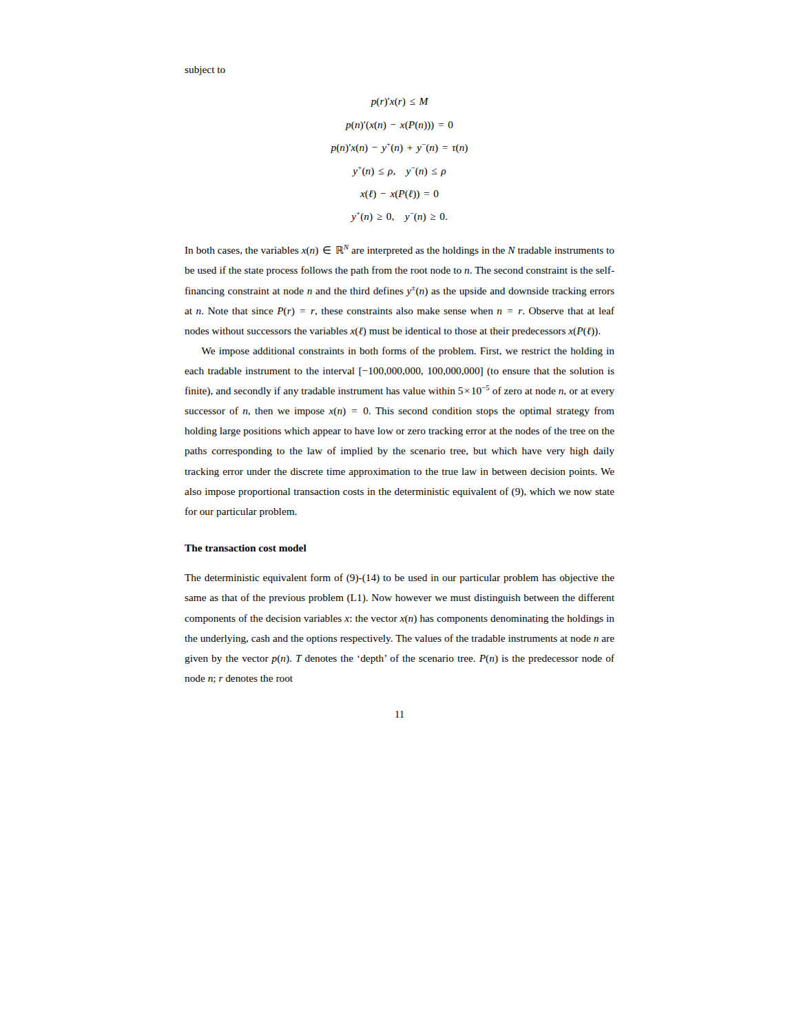subject to
p(r)′x(r) ≤ M
p(n)′(x(n) − x(P(n))) = 0
p(n)′x(n) − y+(n) + y−(n) = τ(n)
y+(n) ≤ ρ, y−(n) ≤ ρ
x(ℓ) − x(P(ℓ)) = 0
y+(n) ≥ 0, y−(n) ≥ 0.
In both cases, the variables x(n) ∈ ℝN are interpreted as the holdings in the N tradable instruments to be used if the state process follows the path from the root node to n. The second constraint is the self-financing constraint at node n and the third defines y±(n) as the upside and downside tracking errors at n. Note that since P(r) = r, these constraints also make sense when n = r. Observe that at leaf nodes without successors the variables x(ℓ) must be identical to those at their predecessors x(P(ℓ)).
We impose additional constraints in both forms of the problem. First, we restrict the holding in each tradable instrument to the interval [−100,000,000, 100,000,000] (to ensure that the solution is finite), and secondly if any tradable instrument has value within 5 × 10−5 of zero at node n, or at every successor of n, then we impose x(n) = 0. This second condition stops the optimal strategy from holding large positions which appear to have low or zero tracking error at the nodes of the tree on the paths corresponding to the law of implied by the scenario tree, but which have very high daily tracking error under the discrete time approximation to the true law in between decision points. We also impose proportional transaction costs in the deterministic equivalent of (9), which we now state for our particular problem.
The transaction cost model
The deterministic equivalent form of (9)-(14) to be used in our particular problem has objective the same as that of the previous problem (L1). Now however we must distinguish between the different components of the decision variables x: the vector x(n) has components denominating the holdings in the underlying, cash and the options respectively. The values of the tradable instruments at node n are given by the vector p(n). T denotes the ‘depth’ of the scenario tree. P(n) is the predecessor node of node n; r denotes the root
11